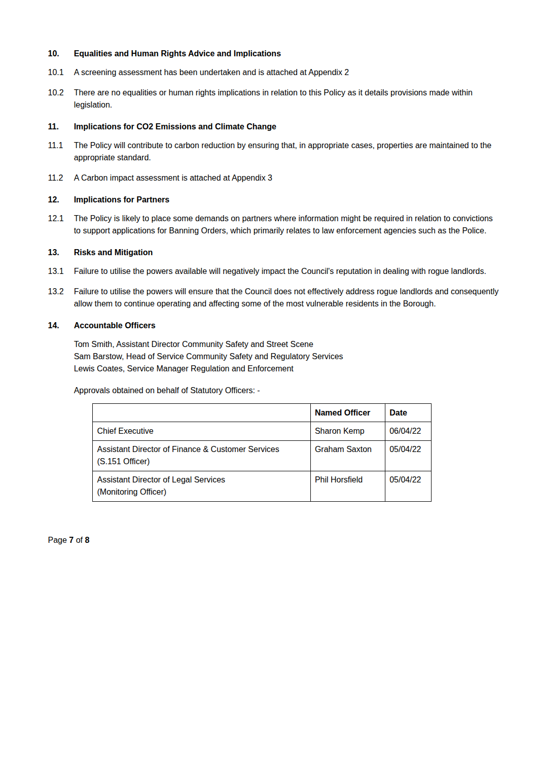10.
Equalities and Human Rights Advice and Implications
10.1
A screening assessment has been undertaken and is attached at Appendix 2
10.2
There are no equalities or human rights implications in relation to this Policy as it details provisions made within legislation.
11.
Implications for CO2 Emissions and Climate Change
11.1
The Policy will contribute to carbon reduction by ensuring that, in appropriate cases, properties are maintained to the appropriate standard.
11.2
A Carbon impact assessment is attached at Appendix 3
12.
Implications for Partners
12.1
The Policy is likely to place some demands on partners where information might be required in relation to convictions to support applications for Banning Orders, which primarily relates to law enforcement agencies such as the Police.
13.
Risks and Mitigation
13.1
Failure to utilise the powers available will negatively impact the Council's reputation in dealing with rogue landlords.
13.2
Failure to utilise the powers will ensure that the Council does not effectively address rogue landlords and consequently allow them to continue operating and affecting some of the most vulnerable residents in the Borough.
14.
Accountable Officers
Tom Smith, Assistant Director Community Safety and Street Scene
Sam Barstow, Head of Service Community Safety and Regulatory Services
Lewis Coates, Service Manager Regulation and Enforcement
Approvals obtained on behalf of Statutory Officers: -
| | Named Officer | Date |
| --- | --- | --- |
| Chief Executive | Sharon Kemp | 06/04/22 |
| Assistant Director of Finance & Customer Services (S.151 Officer) | Graham Saxton | 05/04/22 |
| Assistant Director of Legal Services (Monitoring Officer) | Phil Horsfield | 05/04/22 |
Page 7 of 8